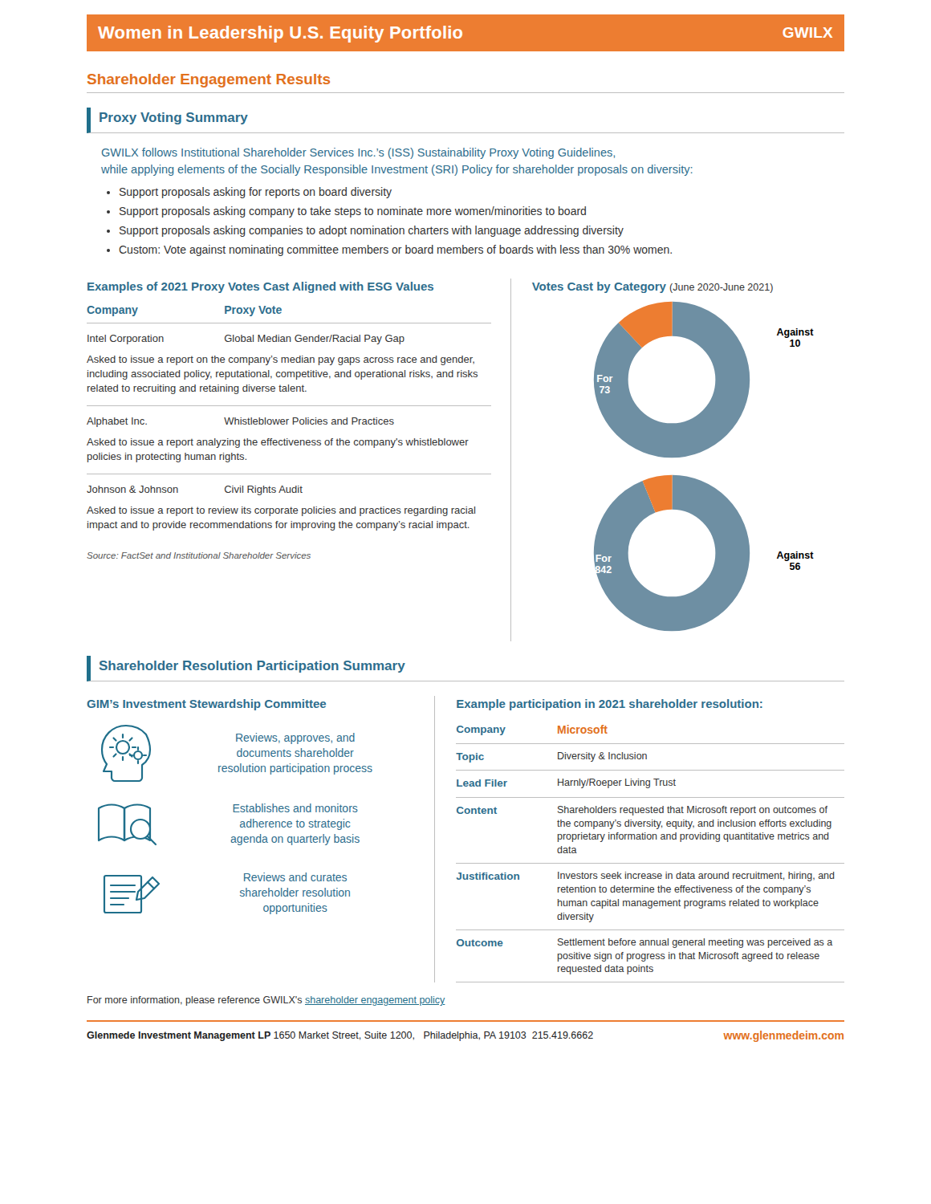Women in Leadership U.S. Equity Portfolio
GWILX
Shareholder Engagement Results
Proxy Voting Summary
GWILX follows Institutional Shareholder Services Inc.’s (ISS) Sustainability Proxy Voting Guidelines,
while applying elements of the Socially Responsible Investment (SRI) Policy for shareholder proposals on diversity:
Support proposals asking for reports on board diversity
Support proposals asking company to take steps to nominate more women/minorities to board
Support proposals asking companies to adopt nomination charters with language addressing diversity
Custom: Vote against nominating committee members or board members of boards with less than 30% women.
Examples of 2021 Proxy Votes Cast Aligned with ESG Values
| Company | Proxy Vote |
| --- | --- |
| Intel Corporation | Global Median Gender/Racial Pay Gap |
| Asked to issue a report on the company’s median pay gaps across race and gender, including associated policy, reputational, competitive, and operational risks, and risks related to recruiting and retaining diverse talent. |
| Alphabet Inc. | Whistleblower Policies and Practices |
| Asked to issue a report analyzing the effectiveness of the company's whistleblower policies in protecting human rights. |
| Johnson & Johnson | Civil Rights Audit |
| Asked to issue a report to review its corporate policies and practices regarding racial impact and to provide recommendations for improving the company’s racial impact. |
Source: FactSet and Institutional Shareholder Services
Votes Cast by Category (June 2020-June 2021)
Shareholder
Proposals
Against
10
For
73
Management
Against
56
For
842
Shareholder Resolution Participation Summary
GIM’s Investment Stewardship Committee
Reviews, approves, and
documents shareholder
resolution participation process
Establishes and monitors
adherence to strategic
agenda on quarterly basis
Reviews and curates
shareholder resolution
opportunities
Example participation in 2021 shareholder resolution:
| Company | Microsoft |
| Topic | Diversity & Inclusion |
| Lead Filer | Harnly/Roeper Living Trust |
| Content | Shareholders requested that Microsoft report on outcomes of the company’s diversity, equity, and inclusion efforts excluding proprietary information and providing quantitative metrics and data |
| Justification | Investors seek increase in data around recruitment, hiring, and retention to determine the effectiveness of the company’s human capital management programs related to workplace diversity |
| Outcome | Settlement before annual general meeting was perceived as a positive sign of progress in that Microsoft agreed to release requested data points |
For more information, please reference GWILX's shareholder engagement policy
Glenmede Investment Management LP 1650 Market Street, Suite 1200, Philadelphia, PA 19103 215.419.6662
www.glenmedeim.com